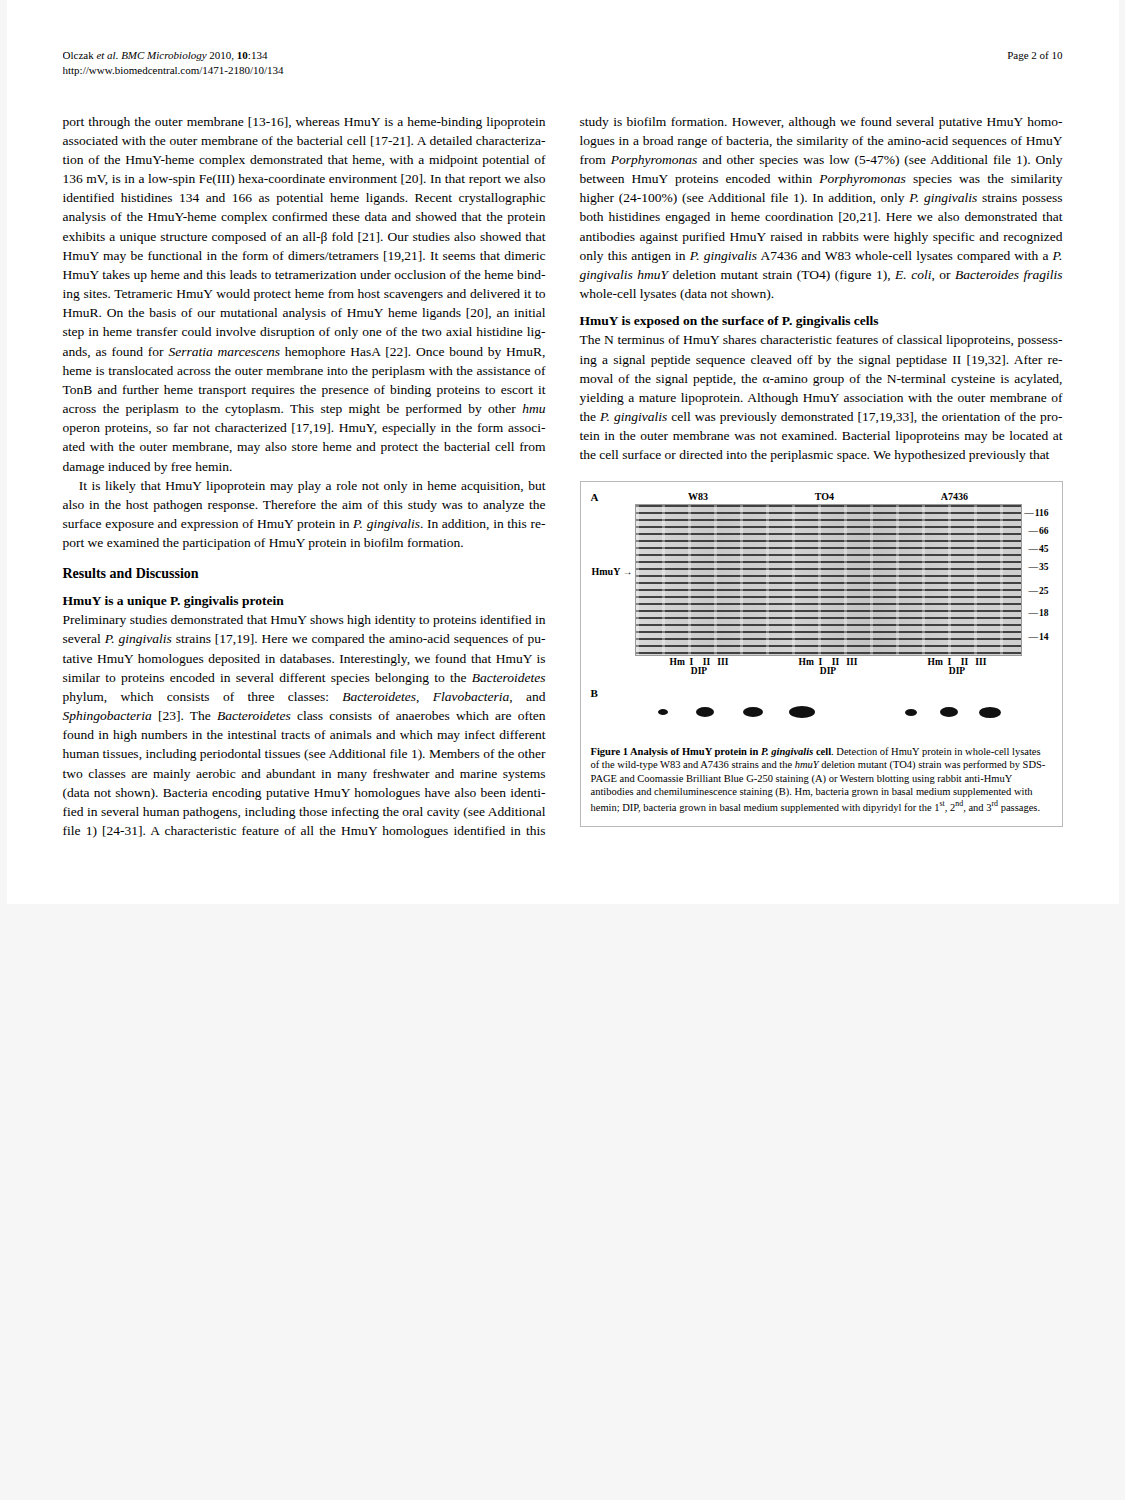Olczak et al. BMC Microbiology 2010, 10:134
http://www.biomedcentral.com/1471-2180/10/134
Page 2 of 10
port through the outer membrane [13-16], whereas HmuY is a heme-binding lipoprotein associated with the outer membrane of the bacterial cell [17-21]. A detailed characterization of the HmuY-heme complex demonstrated that heme, with a midpoint potential of 136 mV, is in a low-spin Fe(III) hexa-coordinate environment [20]. In that report we also identified histidines 134 and 166 as potential heme ligands. Recent crystallographic analysis of the HmuY-heme complex confirmed these data and showed that the protein exhibits a unique structure composed of an all-β fold [21]. Our studies also showed that HmuY may be functional in the form of dimers/tetramers [19,21]. It seems that dimeric HmuY takes up heme and this leads to tetramerization under occlusion of the heme binding sites. Tetrameric HmuY would protect heme from host scavengers and delivered it to HmuR. On the basis of our mutational analysis of HmuY heme ligands [20], an initial step in heme transfer could involve disruption of only one of the two axial histidine ligands, as found for Serratia marcescens hemophore HasA [22]. Once bound by HmuR, heme is translocated across the outer membrane into the periplasm with the assistance of TonB and further heme transport requires the presence of binding proteins to escort it across the periplasm to the cytoplasm. This step might be performed by other hmu operon proteins, so far not characterized [17,19]. HmuY, especially in the form associated with the outer membrane, may also store heme and protect the bacterial cell from damage induced by free hemin.
It is likely that HmuY lipoprotein may play a role not only in heme acquisition, but also in the host pathogen response. Therefore the aim of this study was to analyze the surface exposure and expression of HmuY protein in P. gingivalis. In addition, in this report we examined the participation of HmuY protein in biofilm formation.
Results and Discussion
HmuY is a unique P. gingivalis protein
Preliminary studies demonstrated that HmuY shows high identity to proteins identified in several P. gingivalis strains [17,19]. Here we compared the amino-acid sequences of putative HmuY homologues deposited in databases. Interestingly, we found that HmuY is similar to proteins encoded in several different species belonging to the Bacteroidetes phylum, which consists of three classes: Bacteroidetes, Flavobacteria, and Sphingobacteria [23]. The Bacteroidetes class consists of anaerobes which are often found in high numbers in the intestinal tracts of animals and which may infect different human tissues, including periodontal tissues (see Additional file 1). Members of the other two classes are mainly aerobic and abundant in many freshwater and marine systems (data not shown). Bacteria encoding putative HmuY homologues have also been identified in several human pathogens, including those infecting the oral cavity (see Additional file 1) [24-31]. A characteristic feature of all the HmuY homologues identified in this study is biofilm formation. However, although we found several putative HmuY homologues in a broad range of bacteria, the similarity of the amino-acid sequences of HmuY from Porphyromonas and other species was low (5-47%) (see Additional file 1). Only between HmuY proteins encoded within Porphyromonas species was the similarity higher (24-100%) (see Additional file 1). In addition, only P. gingivalis strains possess both histidines engaged in heme coordination [20,21]. Here we also demonstrated that antibodies against purified HmuY raised in rabbits were highly specific and recognized only this antigen in P. gingivalis A7436 and W83 whole-cell lysates compared with a P. gingivalis hmuY deletion mutant strain (TO4) (figure 1), E. coli, or Bacteroides fragilis whole-cell lysates (data not shown).
HmuY is exposed on the surface of P. gingivalis cells
The N terminus of HmuY shares characteristic features of classical lipoproteins, possessing a signal peptide sequence cleaved off by the signal peptidase II [19,32]. After removal of the signal peptide, the α-amino group of the N-terminal cysteine is acylated, yielding a mature lipoprotein. Although HmuY association with the outer membrane of the P. gingivalis cell was previously demonstrated [17,19,33], the orientation of the protein in the outer membrane was not examined. Bacterial lipoproteins may be located at the cell surface or directed into the periplasmic space. We hypothesized previously that
A
W83 TO4 A7436
HmuY →
116 66 45 35 25 18 14
Hm I II III Hm I II III Hm I II III
DIP DIP DIP
B
Figure 1 Analysis of HmuY protein in P. gingivalis cell. Detection of HmuY protein in whole-cell lysates of the wild-type W83 and A7436 strains and the hmuY deletion mutant (TO4) strain was performed by SDS-PAGE and Coomassie Brilliant Blue G-250 staining (A) or Western blotting using rabbit anti-HmuY antibodies and chemiluminescence staining (B). Hm, bacteria grown in basal medium supplemented with hemin; DIP, bacteria grown in basal medium supplemented with dipyridyl for the 1st, 2nd, and 3rd passages.